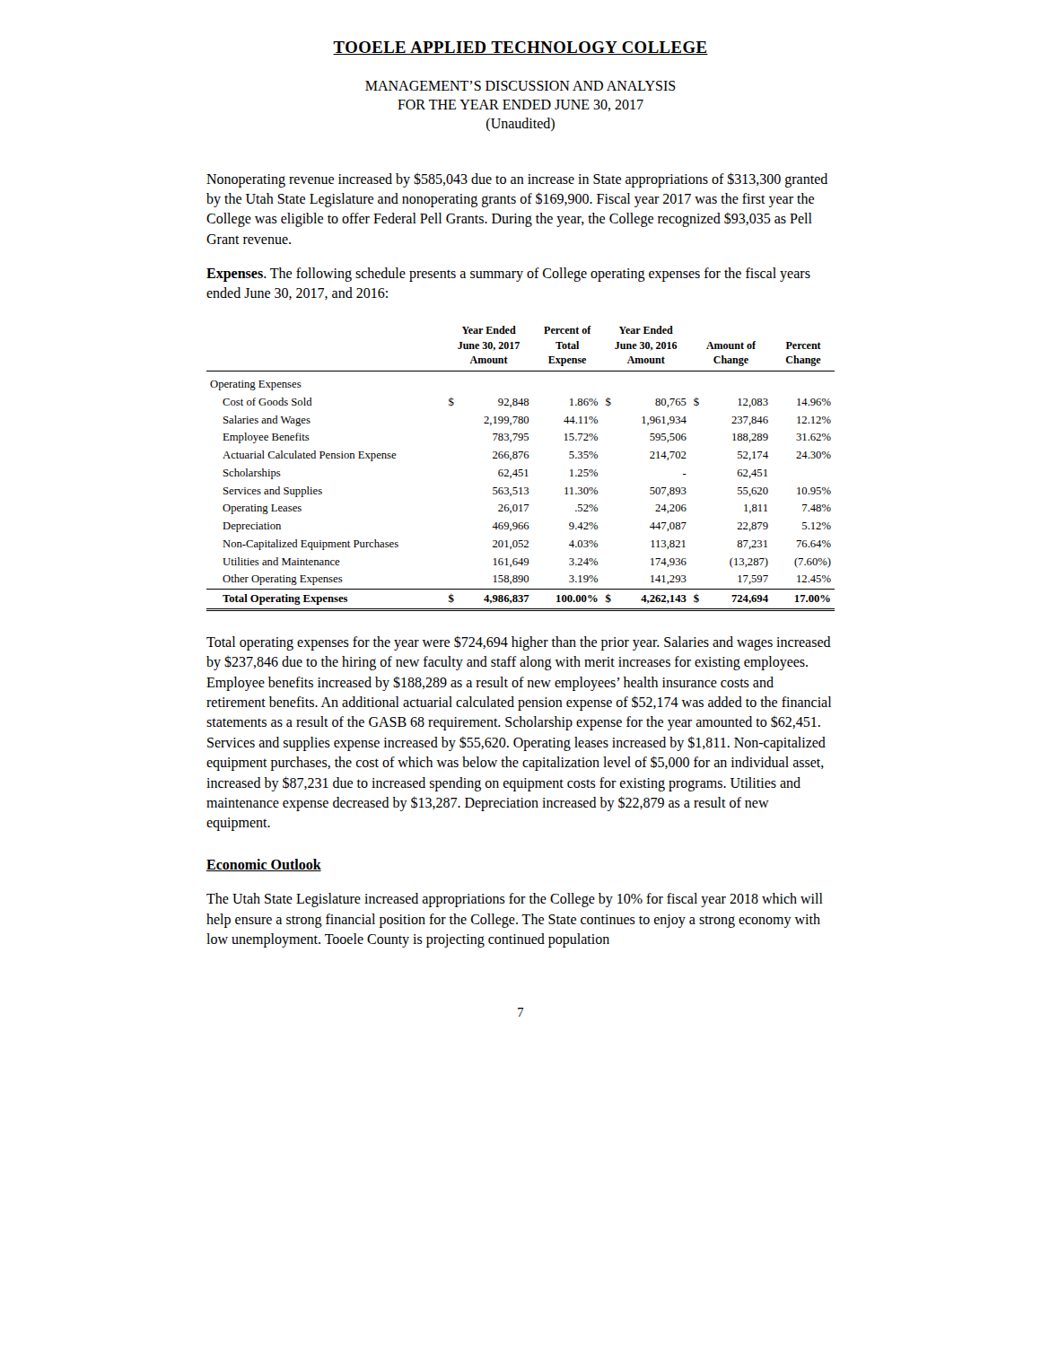TOOELE APPLIED TECHNOLOGY COLLEGE
MANAGEMENT’S DISCUSSION AND ANALYSIS
FOR THE YEAR ENDED JUNE 30, 2017
(Unaudited)
Nonoperating revenue increased by $585,043 due to an increase in State appropriations of $313,300 granted by the Utah State Legislature and nonoperating grants of $169,900. Fiscal year 2017 was the first year the College was eligible to offer Federal Pell Grants. During the year, the College recognized $93,035 as Pell Grant revenue.
Expenses. The following schedule presents a summary of College operating expenses for the fiscal years ended June 30, 2017, and 2016:
| | Year Ended June 30, 2017 Amount | Percent of Total Expense | Year Ended June 30, 2016 Amount | Amount of Change | Percent Change |
| --- | --- | --- | --- | --- | --- |
| Operating Expenses | | | | | | | | |
| Cost of Goods Sold | $ | 92,848 | 1.86% | $ | 80,765 | $ | 12,083 | 14.96% |
| Salaries and Wages | | 2,199,780 | 44.11% | | 1,961,934 | | 237,846 | 12.12% |
| Employee Benefits | | 783,795 | 15.72% | | 595,506 | | 188,289 | 31.62% |
| Actuarial Calculated Pension Expense | | 266,876 | 5.35% | | 214,702 | | 52,174 | 24.30% |
| Scholarships | | 62,451 | 1.25% | | - | | 62,451 | |
| Services and Supplies | | 563,513 | 11.30% | | 507,893 | | 55,620 | 10.95% |
| Operating Leases | | 26,017 | .52% | | 24,206 | | 1,811 | 7.48% |
| Depreciation | | 469,966 | 9.42% | | 447,087 | | 22,879 | 5.12% |
| Non-Capitalized Equipment Purchases | | 201,052 | 4.03% | | 113,821 | | 87,231 | 76.64% |
| Utilities and Maintenance | | 161,649 | 3.24% | | 174,936 | | (13,287) | (7.60%) |
| Other Operating Expenses | | 158,890 | 3.19% | | 141,293 | | 17,597 | 12.45% |
| Total Operating Expenses | $ | 4,986,837 | 100.00% | $ | 4,262,143 | $ | 724,694 | 17.00% |
Total operating expenses for the year were $724,694 higher than the prior year. Salaries and wages increased by $237,846 due to the hiring of new faculty and staff along with merit increases for existing employees. Employee benefits increased by $188,289 as a result of new employees’ health insurance costs and retirement benefits. An additional actuarial calculated pension expense of $52,174 was added to the financial statements as a result of the GASB 68 requirement. Scholarship expense for the year amounted to $62,451. Services and supplies expense increased by $55,620. Operating leases increased by $1,811. Non-capitalized equipment purchases, the cost of which was below the capitalization level of $5,000 for an individual asset, increased by $87,231 due to increased spending on equipment costs for existing programs. Utilities and maintenance expense decreased by $13,287. Depreciation increased by $22,879 as a result of new equipment.
Economic Outlook
The Utah State Legislature increased appropriations for the College by 10% for fiscal year 2018 which will help ensure a strong financial position for the College. The State continues to enjoy a strong economy with low unemployment. Tooele County is projecting continued population
7